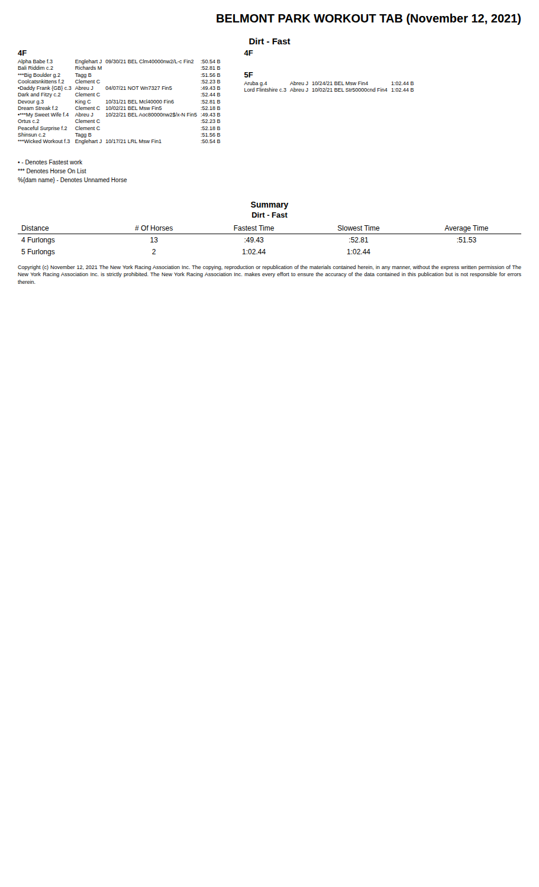BELMONT PARK WORKOUT TAB (November 12, 2021)
Dirt - Fast
4F
| Alpha Babe f.3 | Englehart J | 09/30/21 BEL Clm40000nw2/L-c Fin2 | :50.54 B |
| Bali Riddim c.2 | Richards M | | :52.81 B |
| ***Big Boulder g.2 | Tagg B | | :51.56 B |
| Coolcatsnkittens f.2 | Clement C | | :52.23 B |
| •Daddy Frank {GB} c.3 | Abreu J | 04/07/21 NOT Wn7327 Fin5 | :49.43 B |
| Dark and Fitzy c.2 | Clement C | | :52.44 B |
| Devour g.3 | King C | 10/31/21 BEL Mcl40000 Fin6 | :52.81 B |
| Dream Streak f.2 | Clement C | 10/02/21 BEL Msw Fin5 | :52.18 B |
| •***My Sweet Wife f.4 | Abreu J | 10/22/21 BEL Aoc80000nw2$/x-N Fin5 | :49.43 B |
| Ortus c.2 | Clement C | | :52.23 B |
| Peaceful Surprise f.2 | Clement C | | :52.18 B |
| Shinsun c.2 | Tagg B | | :51.56 B |
| ***Wicked Workout f.3 | Englehart J | 10/17/21 LRL Msw Fin1 | :50.54 B |
4F
5F
| Aruba g.4 | Abreu J | 10/24/21 BEL Msw Fin4 | 1:02.44 B |
| Lord Flintshire c.3 | Abreu J | 10/02/21 BEL Str50000cnd Fin4 | 1:02.44 B |
• - Denotes Fastest work
*** Denotes Horse On List
%{dam name} - Denotes Unnamed Horse
Summary
Dirt - Fast
| Distance | # Of Horses | Fastest Time | Slowest Time | Average Time |
| --- | --- | --- | --- | --- |
| 4 Furlongs | 13 | :49.43 | :52.81 | :51.53 |
| 5 Furlongs | 2 | 1:02.44 | 1:02.44 | |
Copyright (c) November 12, 2021 The New York Racing Association Inc. The copying, reproduction or republication of the materials contained herein, in any manner, without the express written permission of The New York Racing Association Inc. is strictly prohibited. The New York Racing Association Inc. makes every effort to ensure the accuracy of the data contained in this publication but is not responsible for errors therein.